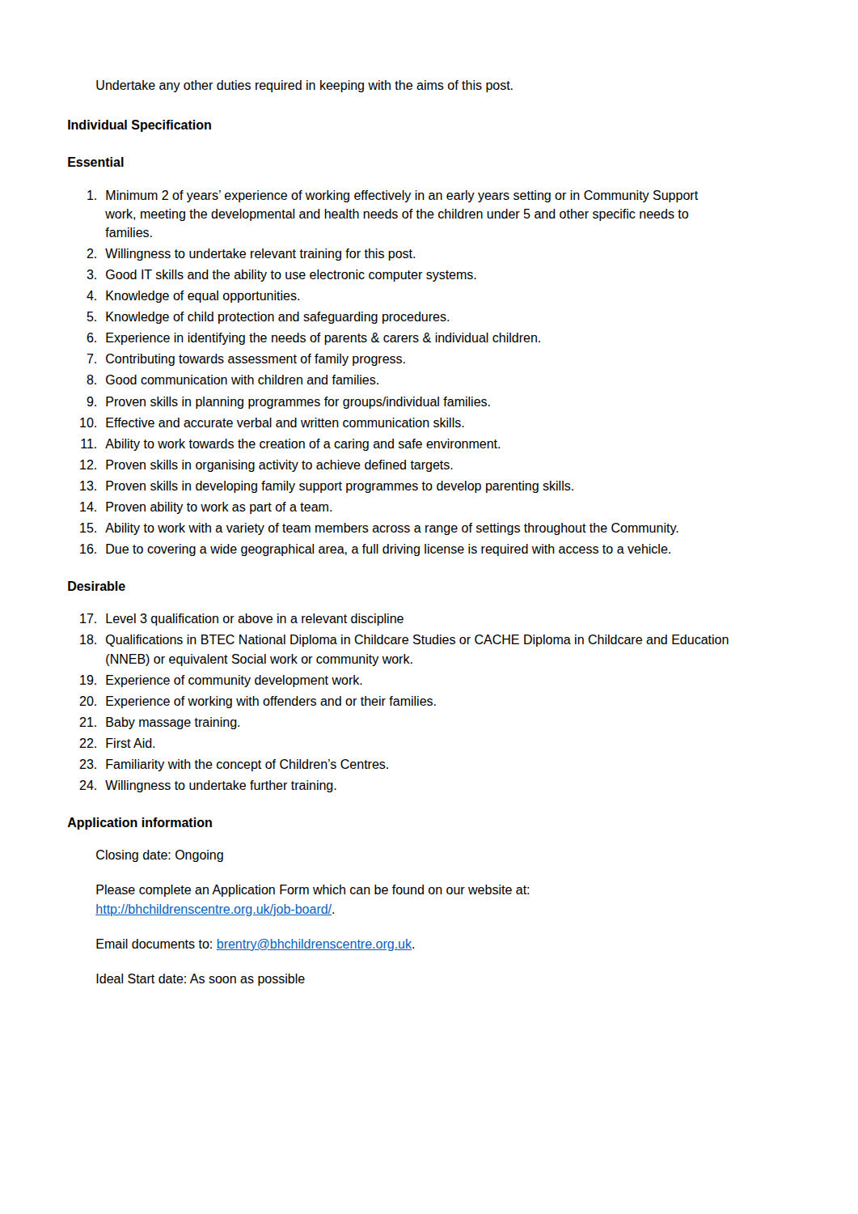Undertake any other duties required in keeping with the aims of this post.
Individual Specification
Essential
Minimum 2 of years’ experience of working effectively in an early years setting or in Community Support work, meeting the developmental and health needs of the children under 5 and other specific needs to families.
Willingness to undertake relevant training for this post.
Good IT skills and the ability to use electronic computer systems.
Knowledge of equal opportunities.
Knowledge of child protection and safeguarding procedures.
Experience in identifying the needs of parents & carers & individual children.
Contributing towards assessment of family progress.
Good communication with children and families.
Proven skills in planning programmes for groups/individual families.
Effective and accurate verbal and written communication skills.
Ability to work towards the creation of a caring and safe environment.
Proven skills in organising activity to achieve defined targets.
Proven skills in developing family support programmes to develop parenting skills.
Proven ability to work as part of a team.
Ability to work with a variety of team members across a range of settings throughout the Community.
Due to covering a wide geographical area, a full driving license is required with access to a vehicle.
Desirable
Level 3 qualification or above in a relevant discipline
Qualifications in BTEC National Diploma in Childcare Studies or CACHE Diploma in Childcare and Education (NNEB) or equivalent Social work or community work.
Experience of community development work.
Experience of working with offenders and or their families.
Baby massage training.
First Aid.
Familiarity with the concept of Children’s Centres.
Willingness to undertake further training.
Application information
Closing date: Ongoing
Please complete an Application Form which can be found on our website at:
http://bhchildrenscentre.org.uk/job-board/.
Email documents to: brentry@bhchildrenscentre.org.uk.
Ideal Start date: As soon as possible